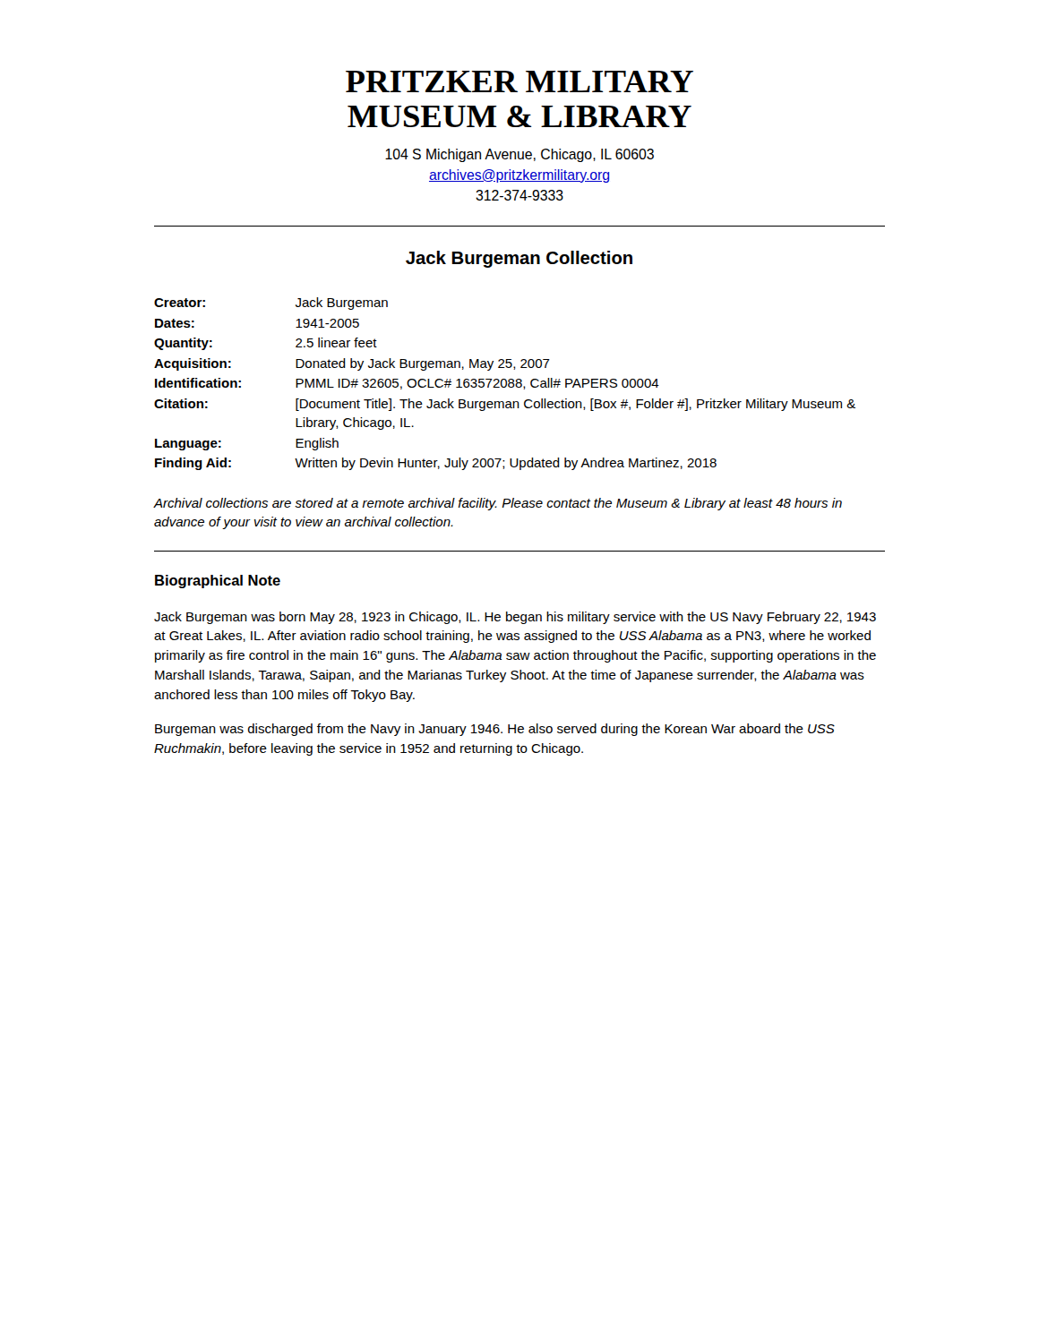PRITZKER MILITARY
MUSEUM & LIBRARY
104 S Michigan Avenue, Chicago, IL 60603
archives@pritzkermilitary.org
312-374-9333
Jack Burgeman Collection
Creator:
Jack Burgeman
Dates:
1941-2005
Quantity:
2.5 linear feet
Acquisition:
Donated by Jack Burgeman, May 25, 2007
Identification:
PMML ID# 32605, OCLC# 163572088, Call# PAPERS 00004
Citation:
[Document Title]. The Jack Burgeman Collection, [Box #, Folder #], Pritzker Military Museum & Library, Chicago, IL.
Language:
English
Finding Aid:
Written by Devin Hunter, July 2007; Updated by Andrea Martinez, 2018
Archival collections are stored at a remote archival facility. Please contact the Museum & Library at least 48 hours in advance of your visit to view an archival collection.
Biographical Note
Jack Burgeman was born May 28, 1923 in Chicago, IL. He began his military service with the US Navy February 22, 1943 at Great Lakes, IL. After aviation radio school training, he was assigned to the USS Alabama as a PN3, where he worked primarily as fire control in the main 16" guns. The Alabama saw action throughout the Pacific, supporting operations in the Marshall Islands, Tarawa, Saipan, and the Marianas Turkey Shoot. At the time of Japanese surrender, the Alabama was anchored less than 100 miles off Tokyo Bay.
Burgeman was discharged from the Navy in January 1946. He also served during the Korean War aboard the USS Ruchmakin, before leaving the service in 1952 and returning to Chicago.